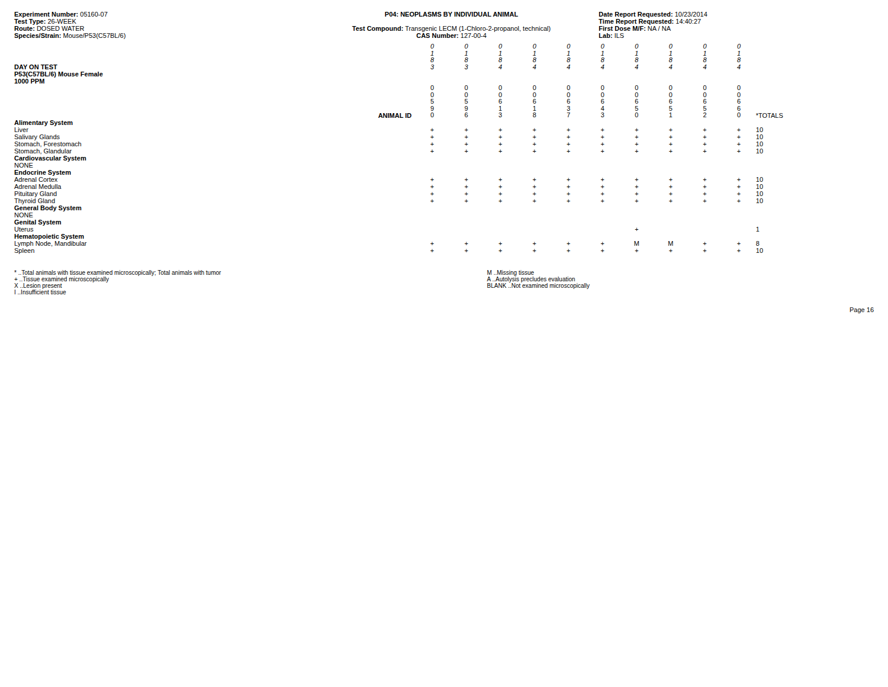| Experiment Number: 05160-07 Test Type: 26-WEEK Route: DOSED WATER Species/Strain: Mouse/P53(C57BL/6) | P04: NEOPLASMS BY INDIVIDUAL ANIMAL Test Compound: Transgenic LECM (1-Chloro-2-propanol, technical) CAS Number: 127-00-4 | Date Report Requested: 10/23/2014 Time Report Requested: 14:40:27 First Dose M/F: NA / NA Lab: ILS |
| DAY ON TEST | 0 1 8 3 | 0 1 8 3 | 0 1 8 4 | 0 1 8 4 | 0 1 8 4 | 0 1 8 4 | 0 1 8 4 | 0 1 8 4 | 0 1 8 4 | 0 1 8 4 | |
| P53(C57BL/6) Mouse Female 1000 PPM | |
| ANIMAL ID | 0 0 5 9 0 | 0 0 5 9 6 | 0 0 6 1 3 | 0 0 6 1 8 | 0 0 6 3 7 | 0 0 6 4 3 | 0 0 6 5 0 | 0 0 6 5 1 | 0 0 6 5 2 | 0 0 6 6 0 | *TOTALS |
| Alimentary System |
| Liver | + | + | + | + | + | + | + | + | + | + | 10 |
| Salivary Glands | + | + | + | + | + | + | + | + | + | + | 10 |
| Stomach, Forestomach | + | + | + | + | + | + | + | + | + | + | 10 |
| Stomach, Glandular | + | + | + | + | + | + | + | + | + | + | 10 |
| Cardiovascular System |
| NONE |
| Endocrine System |
| Adrenal Cortex | + | + | + | + | + | + | + | + | + | + | 10 |
| Adrenal Medulla | + | + | + | + | + | + | + | + | + | + | 10 |
| Pituitary Gland | + | + | + | + | + | + | + | + | + | + | 10 |
| Thyroid Gland | + | + | + | + | + | + | + | + | + | + | 10 |
| General Body System |
| NONE |
| Genital System |
| Uterus | | | | | | | + | | | | 1 |
| Hematopoietic System |
| Lymph Node, Mandibular | + | + | + | + | + | + | M | M | + | + | 8 |
| Spleen | + | + | + | + | + | + | + | + | + | + | 10 |
| * ..Total animals with tissue examined microscopically; Total animals with tumor + ..Tissue examined microscopically X ..Lesion present I ..Insufficient tissue | M ..Missing tissue A ..Autolysis precludes evaluation BLANK ..Not examined microscopically |
Page 16